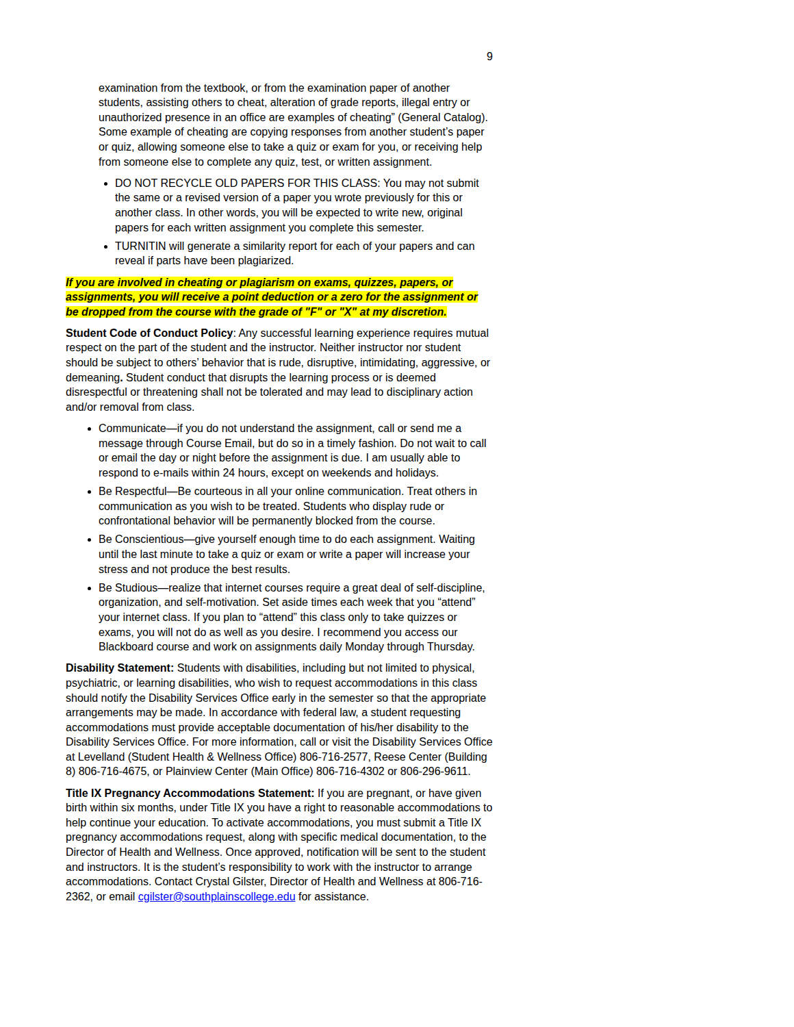9
examination from the textbook, or from the examination paper of another students, assisting others to cheat, alteration of grade reports, illegal entry or unauthorized presence in an office are examples of cheating” (General Catalog). Some example of cheating are copying responses from another student’s paper or quiz, allowing someone else to take a quiz or exam for you, or receiving help from someone else to complete any quiz, test, or written assignment.
DO NOT RECYCLE OLD PAPERS FOR THIS CLASS: You may not submit the same or a revised version of a paper you wrote previously for this or another class. In other words, you will be expected to write new, original papers for each written assignment you complete this semester.
TURNITIN will generate a similarity report for each of your papers and can reveal if parts have been plagiarized.
If you are involved in cheating or plagiarism on exams, quizzes, papers, or assignments, you will receive a point deduction or a zero for the assignment or be dropped from the course with the grade of "F" or "X" at my discretion.
Student Code of Conduct Policy: Any successful learning experience requires mutual respect on the part of the student and the instructor. Neither instructor nor student should be subject to others’ behavior that is rude, disruptive, intimidating, aggressive, or demeaning. Student conduct that disrupts the learning process or is deemed disrespectful or threatening shall not be tolerated and may lead to disciplinary action and/or removal from class.
Communicate—if you do not understand the assignment, call or send me a message through Course Email, but do so in a timely fashion. Do not wait to call or email the day or night before the assignment is due. I am usually able to respond to e-mails within 24 hours, except on weekends and holidays.
Be Respectful—Be courteous in all your online communication. Treat others in communication as you wish to be treated. Students who display rude or confrontational behavior will be permanently blocked from the course.
Be Conscientious—give yourself enough time to do each assignment. Waiting until the last minute to take a quiz or exam or write a paper will increase your stress and not produce the best results.
Be Studious—realize that internet courses require a great deal of self-discipline, organization, and self-motivation. Set aside times each week that you “attend” your internet class. If you plan to “attend” this class only to take quizzes or exams, you will not do as well as you desire. I recommend you access our Blackboard course and work on assignments daily Monday through Thursday.
Disability Statement: Students with disabilities, including but not limited to physical, psychiatric, or learning disabilities, who wish to request accommodations in this class should notify the Disability Services Office early in the semester so that the appropriate arrangements may be made. In accordance with federal law, a student requesting accommodations must provide acceptable documentation of his/her disability to the Disability Services Office. For more information, call or visit the Disability Services Office at Levelland (Student Health & Wellness Office) 806-716-2577, Reese Center (Building 8) 806-716-4675, or Plainview Center (Main Office) 806-716-4302 or 806-296-9611.
Title IX Pregnancy Accommodations Statement: If you are pregnant, or have given birth within six months, under Title IX you have a right to reasonable accommodations to help continue your education. To activate accommodations, you must submit a Title IX pregnancy accommodations request, along with specific medical documentation, to the Director of Health and Wellness. Once approved, notification will be sent to the student and instructors. It is the student’s responsibility to work with the instructor to arrange accommodations. Contact Crystal Gilster, Director of Health and Wellness at 806-716-2362, or email cgilster@southplainscollege.edu for assistance.